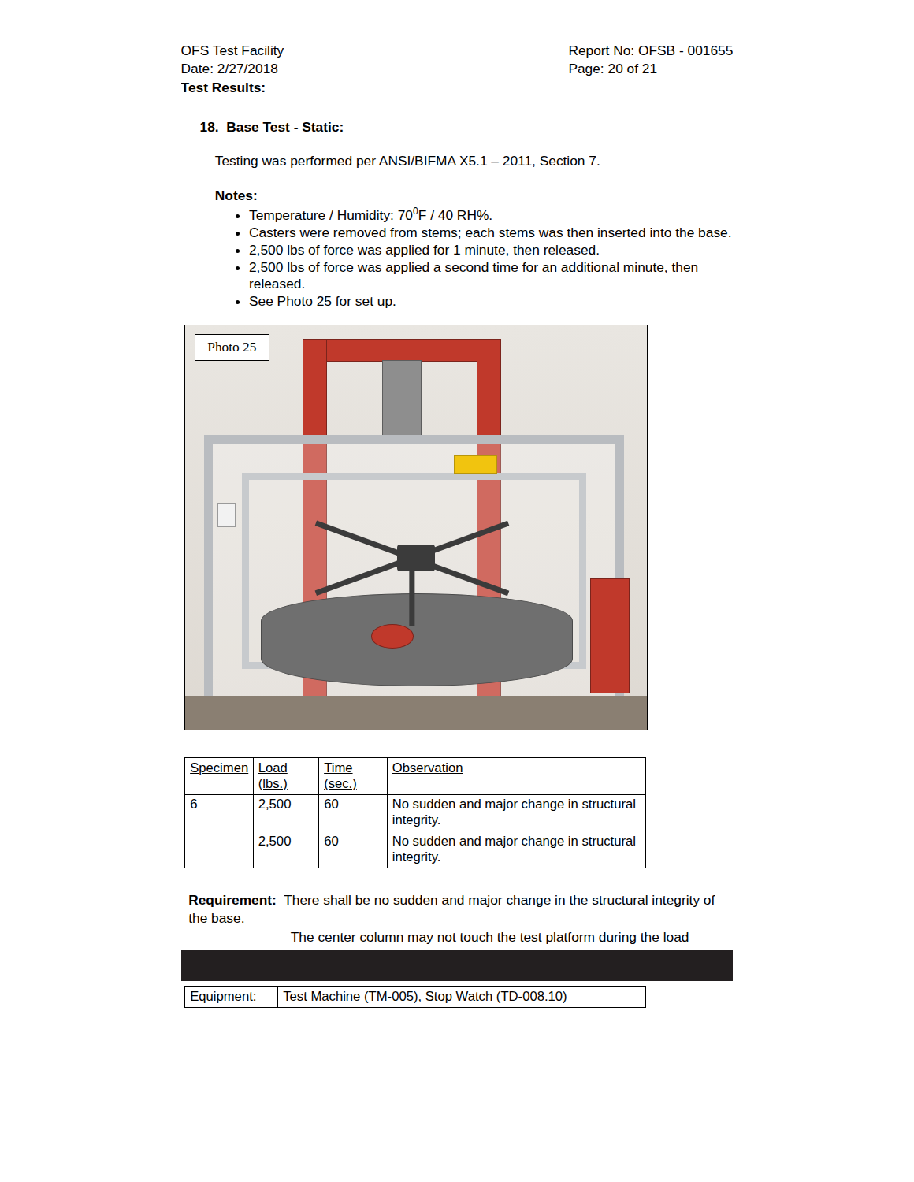OFS Test Facility
Date: 2/27/2018
Test Results:
Report No: OFSB - 001655
Page: 20 of 21
18. Base Test - Static:
Testing was performed per ANSI/BIFMA X5.1 – 2011, Section 7.
Notes:
Temperature / Humidity: 700F / 40 RH%.
Casters were removed from stems; each stems was then inserted into the base.
2,500 lbs of force was applied for 1 minute, then released.
2,500 lbs of force was applied a second time for an additional minute, then released.
See Photo 25 for set up.
Photo 25
| Specimen | Load (lbs.) | Time (sec.) | Observation |
| --- | --- | --- | --- |
| 6 | 2,500 | 60 | No sudden and major change in structural integrity. |
| | 2,500 | 60 | No sudden and major change in structural integrity. |
Requirement: There shall be no sudden and major change in the structural integrity of the base. The center column may not touch the test platform during the load applications.
| Equipment: | Test Machine (TM-005), Stop Watch (TD-008.10) |